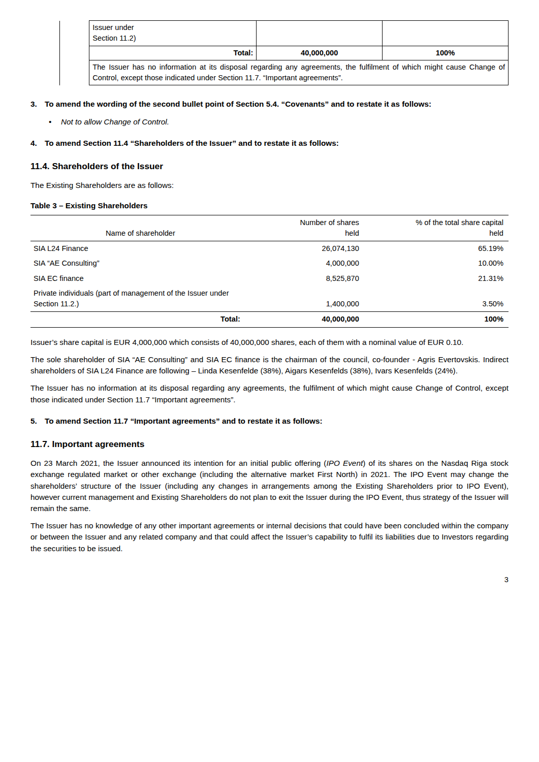| | | Issuer under Section 11.2) | | |
| | | Total: | 40,000,000 | 100% |
| | | The Issuer has no information at its disposal regarding any agreements, the fulfilment of which might cause Change of Control, except those indicated under Section 11.7. “Important agreements”. |
3. To amend the wording of the second bullet point of Section 5.4. “Covenants” and to restate it as follows:
• Not to allow Change of Control.
4. To amend Section 11.4 “Shareholders of the Issuer” and to restate it as follows:
11.4. Shareholders of the Issuer
The Existing Shareholders are as follows:
Table 3 – Existing Shareholders
| Name of shareholder | Number of shares held | % of the total share capital held |
| --- | --- | --- |
| SIA L24 Finance | 26,074,130 | 65.19% |
| SIA “AE Consulting” | 4,000,000 | 10.00% |
| SIA EC finance | 8,525,870 | 21.31% |
| Private individuals (part of management of the Issuer under Section 11.2.) | 1,400,000 | 3.50% |
| Total: | 40,000,000 | 100% |
Issuer’s share capital is EUR 4,000,000 which consists of 40,000,000 shares, each of them with a nominal value of EUR 0.10.
The sole shareholder of SIA “AE Consulting” and SIA EC finance is the chairman of the council, co-founder - Agris Evertovskis. Indirect shareholders of SIA L24 Finance are following – Linda Kesenfelde (38%), Aigars Kesenfelds (38%), Ivars Kesenfelds (24%).
The Issuer has no information at its disposal regarding any agreements, the fulfilment of which might cause Change of Control, except those indicated under Section 11.7 “Important agreements”.
5. To amend Section 11.7 “Important agreements” and to restate it as follows:
11.7. Important agreements
On 23 March 2021, the Issuer announced its intention for an initial public offering (IPO Event) of its shares on the Nasdaq Riga stock exchange regulated market or other exchange (including the alternative market First North) in 2021. The IPO Event may change the shareholders’ structure of the Issuer (including any changes in arrangements among the Existing Shareholders prior to IPO Event), however current management and Existing Shareholders do not plan to exit the Issuer during the IPO Event, thus strategy of the Issuer will remain the same.
The Issuer has no knowledge of any other important agreements or internal decisions that could have been concluded within the company or between the Issuer and any related company and that could affect the Issuer’s capability to fulfil its liabilities due to Investors regarding the securities to be issued.
3